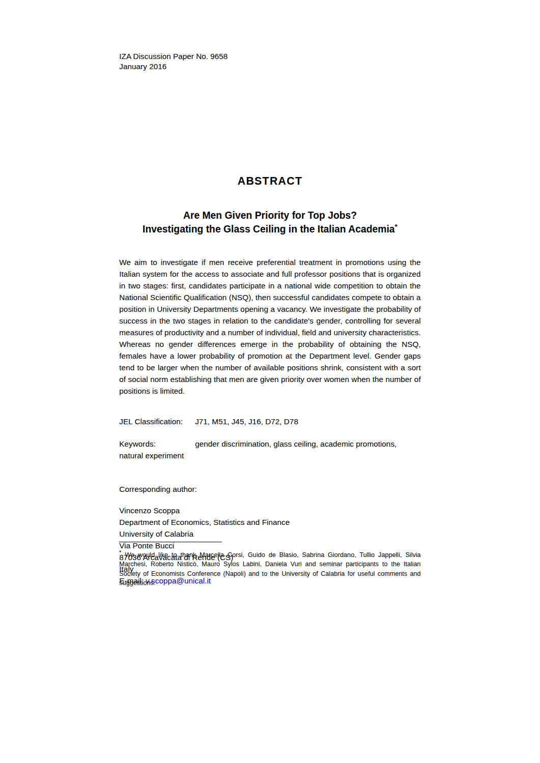IZA Discussion Paper No. 9658
January 2016
ABSTRACT
Are Men Given Priority for Top Jobs?
Investigating the Glass Ceiling in the Italian Academia*
We aim to investigate if men receive preferential treatment in promotions using the Italian system for the access to associate and full professor positions that is organized in two stages: first, candidates participate in a national wide competition to obtain the National Scientific Qualification (NSQ), then successful candidates compete to obtain a position in University Departments opening a vacancy. We investigate the probability of success in the two stages in relation to the candidate's gender, controlling for several measures of productivity and a number of individual, field and university characteristics. Whereas no gender differences emerge in the probability of obtaining the NSQ, females have a lower probability of promotion at the Department level. Gender gaps tend to be larger when the number of available positions shrink, consistent with a sort of social norm establishing that men are given priority over women when the number of positions is limited.
JEL Classification: J71, M51, J45, J16, D72, D78
Keywords: gender discrimination, glass ceiling, academic promotions, natural experiment
Corresponding author:
Vincenzo Scoppa
Department of Economics, Statistics and Finance
University of Calabria
Via Ponte Bucci
87036 Arcavacata di Rende (CS)
Italy
E-mail: v.scoppa@unical.it
* We would like to thank Marcella Corsi, Guido de Blasio, Sabrina Giordano, Tullio Jappelli, Silvia Marchesi, Roberto Nisticò, Mauro Sylos Labini, Daniela Vuri and seminar participants to the Italian Society of Economists Conference (Napoli) and to the University of Calabria for useful comments and suggestions.